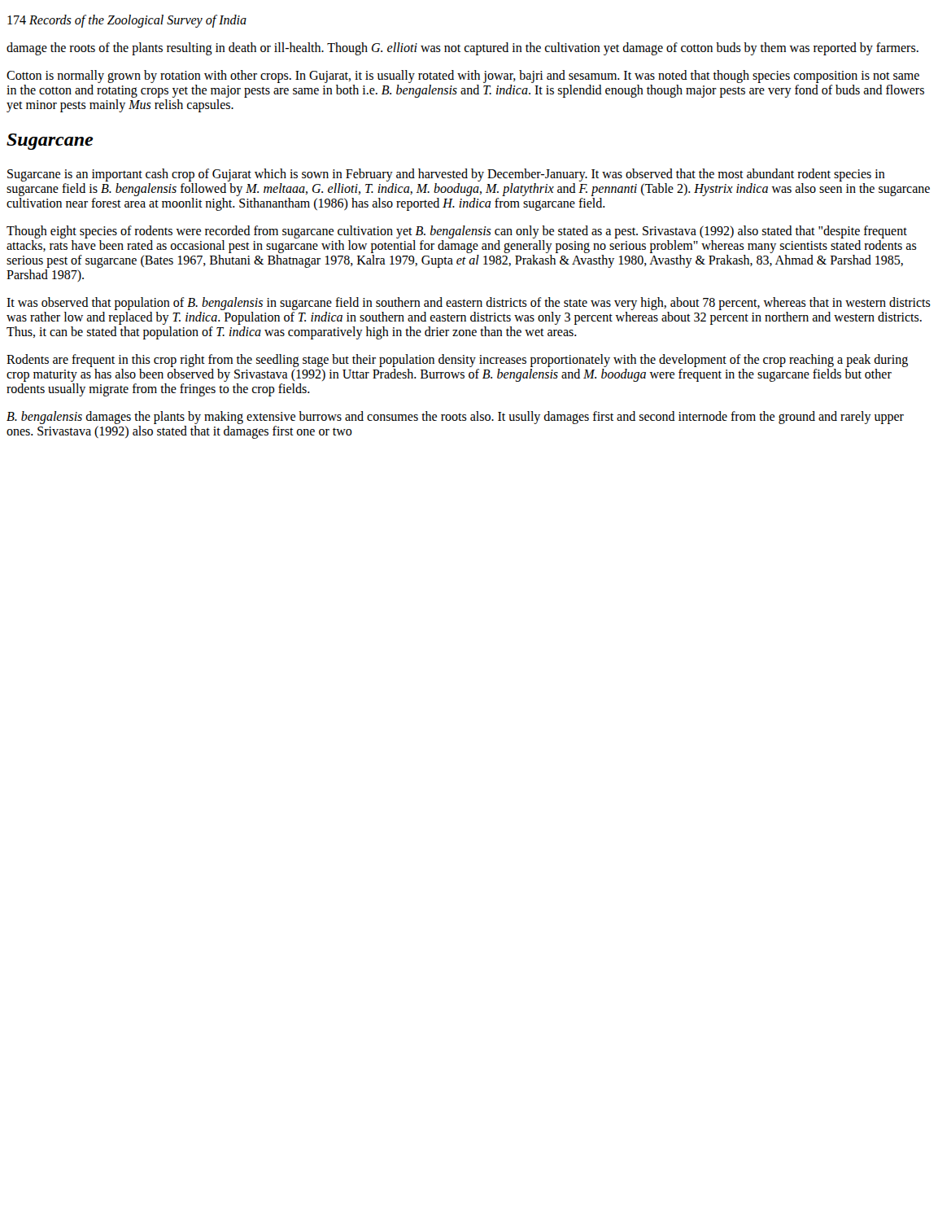174 Records of the Zoological Survey of India
damage the roots of the plants resulting in death or ill-health. Though G. ellioti was not captured in the cultivation yet damage of cotton buds by them was reported by farmers.
Cotton is normally grown by rotation with other crops. In Gujarat, it is usually rotated with jowar, bajri and sesamum. It was noted that though species composition is not same in the cotton and rotating crops yet the major pests are same in both i.e. B. bengalensis and T. indica. It is splendid enough though major pests are very fond of buds and flowers yet minor pests mainly Mus relish capsules.
Sugarcane
Sugarcane is an important cash crop of Gujarat which is sown in February and harvested by December-January. It was observed that the most abundant rodent species in sugarcane field is B. bengalensis followed by M. meltaaa, G. ellioti, T. indica, M. booduga, M. platythrix and F. pennanti (Table 2). Hystrix indica was also seen in the sugarcane cultivation near forest area at moonlit night. Sithanantham (1986) has also reported H. indica from sugarcane field.
Though eight species of rodents were recorded from sugarcane cultivation yet B. bengalensis can only be stated as a pest. Srivastava (1992) also stated that "despite frequent attacks, rats have been rated as occasional pest in sugarcane with low potential for damage and generally posing no serious problem" whereas many scientists stated rodents as serious pest of sugarcane (Bates 1967, Bhutani & Bhatnagar 1978, Kalra 1979, Gupta et al 1982, Prakash & Avasthy 1980, Avasthy & Prakash, 83, Ahmad & Parshad 1985, Parshad 1987).
It was observed that population of B. bengalensis in sugarcane field in southern and eastern districts of the state was very high, about 78 percent, whereas that in western districts was rather low and replaced by T. indica. Population of T. indica in southern and eastern districts was only 3 percent whereas about 32 percent in northern and western districts. Thus, it can be stated that population of T. indica was comparatively high in the drier zone than the wet areas.
Rodents are frequent in this crop right from the seedling stage but their population density increases proportionately with the development of the crop reaching a peak during crop maturity as has also been observed by Srivastava (1992) in Uttar Pradesh. Burrows of B. bengalensis and M. booduga were frequent in the sugarcane fields but other rodents usually migrate from the fringes to the crop fields.
B. bengalensis damages the plants by making extensive burrows and consumes the roots also. It usully damages first and second internode from the ground and rarely upper ones. Srivastava (1992) also stated that it damages first one or two